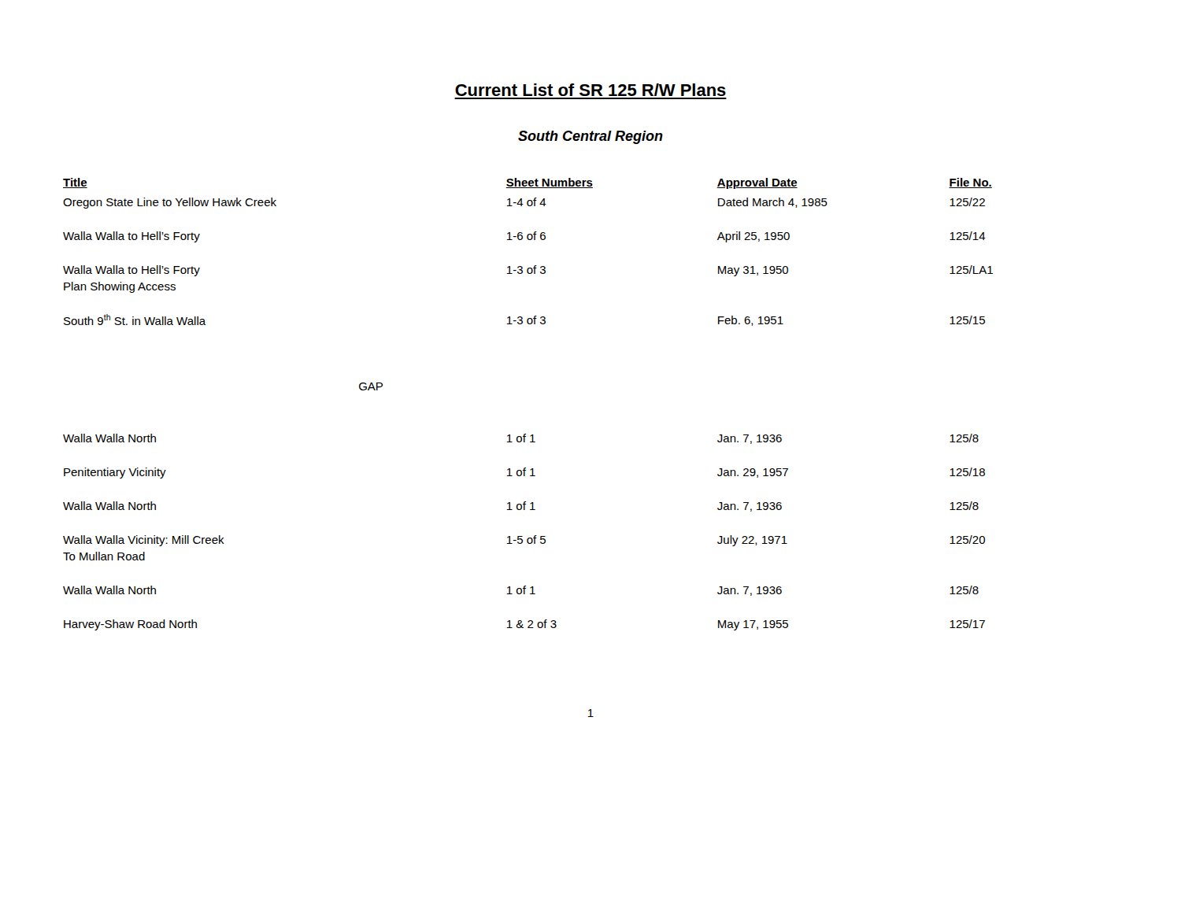Current List of SR 125 R/W Plans
South Central Region
| Title | Sheet Numbers | Approval Date | File No. |
| --- | --- | --- | --- |
| Oregon State Line to Yellow Hawk Creek | 1-4 of 4 | Dated March 4, 1985 | 125/22 |
| Walla Walla to Hell’s Forty | 1-6 of 6 | April 25, 1950 | 125/14 |
| Walla Walla to Hell’s Forty | 1-3 of 3 | May 31, 1950 | 125/LA1 |
| Plan Showing Access | | | |
| South 9 th St. in Walla Walla | 1-3 of 3 | Feb. 6, 1951 | 125/15 |
| GAP |
| Walla Walla North | 1 of 1 | Jan. 7, 1936 | 125/8 |
| Penitentiary Vicinity | 1 of 1 | Jan. 29, 1957 | 125/18 |
| Walla Walla North | 1 of 1 | Jan. 7, 1936 | 125/8 |
| Walla Walla Vicinity: Mill Creek | 1-5 of 5 | July 22, 1971 | 125/20 |
| To Mullan Road | | | |
| Walla Walla North | 1 of 1 | Jan. 7, 1936 | 125/8 |
| Harvey-Shaw Road North | 1 & 2 of 3 | May 17, 1955 | 125/17 |
1